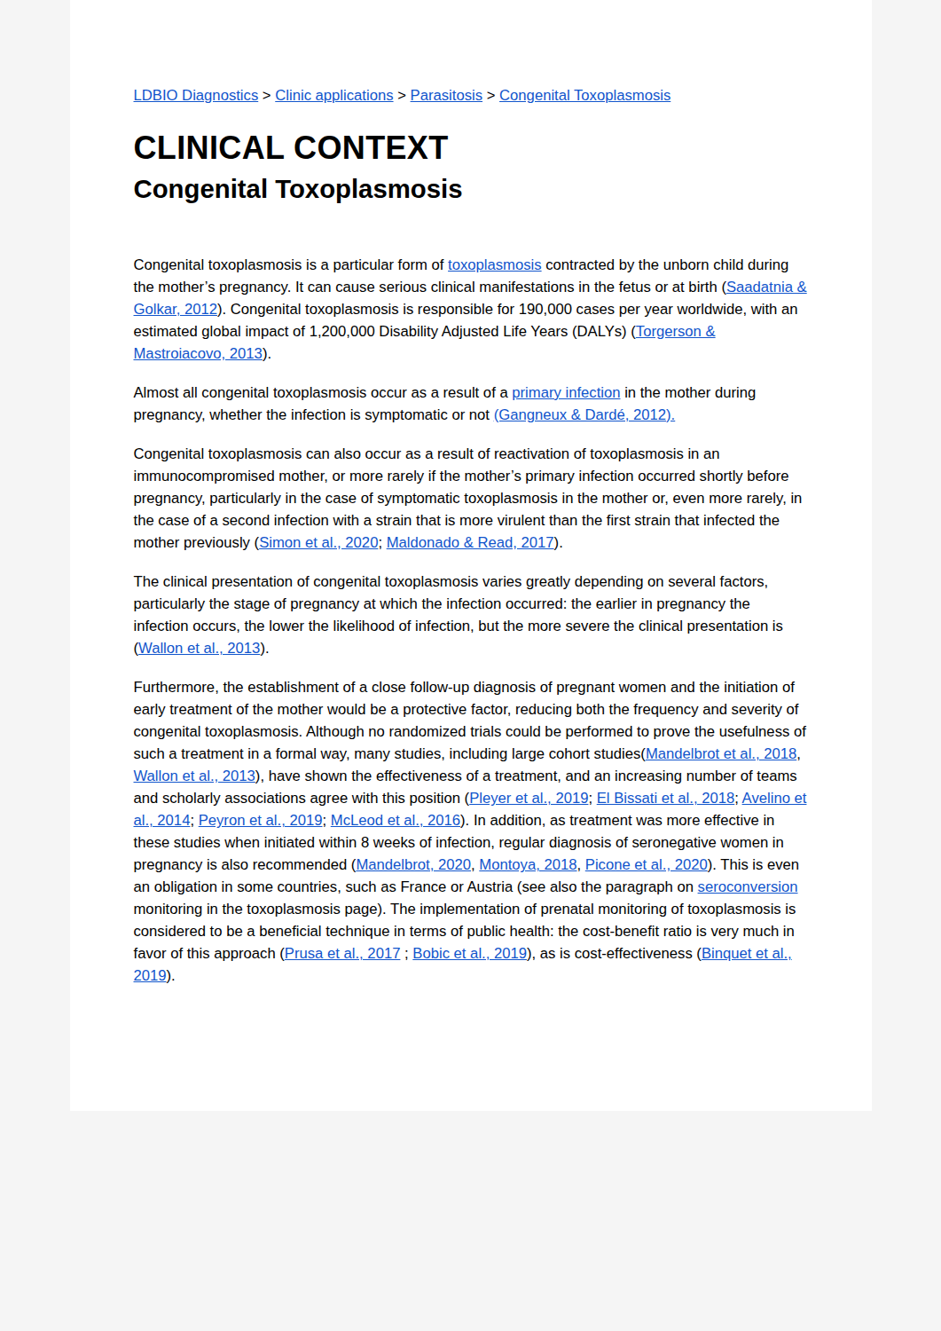LDBIO Diagnostics > Clinic applications > Parasitosis > Congenital Toxoplasmosis
CLINICAL CONTEXT
Congenital Toxoplasmosis
Congenital toxoplasmosis is a particular form of toxoplasmosis contracted by the unborn child during the mother’s pregnancy. It can cause serious clinical manifestations in the fetus or at birth (Saadatnia & Golkar, 2012). Congenital toxoplasmosis is responsible for 190,000 cases per year worldwide, with an estimated global impact of 1,200,000 Disability Adjusted Life Years (DALYs) (Torgerson & Mastroiacovo, 2013).
Almost all congenital toxoplasmosis occur as a result of a primary infection in the mother during pregnancy, whether the infection is symptomatic or not (Gangneux & Dardé, 2012).
Congenital toxoplasmosis can also occur as a result of reactivation of toxoplasmosis in an immunocompromised mother, or more rarely if the mother’s primary infection occurred shortly before pregnancy, particularly in the case of symptomatic toxoplasmosis in the mother or, even more rarely, in the case of a second infection with a strain that is more virulent than the first strain that infected the mother previously (Simon et al., 2020; Maldonado & Read, 2017).
The clinical presentation of congenital toxoplasmosis varies greatly depending on several factors, particularly the stage of pregnancy at which the infection occurred: the earlier in pregnancy the infection occurs, the lower the likelihood of infection, but the more severe the clinical presentation is (Wallon et al., 2013).
Furthermore, the establishment of a close follow-up diagnosis of pregnant women and the initiation of early treatment of the mother would be a protective factor, reducing both the frequency and severity of congenital toxoplasmosis. Although no randomized trials could be performed to prove the usefulness of such a treatment in a formal way, many studies, including large cohort studies(Mandelbrot et al., 2018, Wallon et al., 2013), have shown the effectiveness of a treatment, and an increasing number of teams and scholarly associations agree with this position (Pleyer et al., 2019; El Bissati et al., 2018; Avelino et al., 2014; Peyron et al., 2019; McLeod et al., 2016). In addition, as treatment was more effective in these studies when initiated within 8 weeks of infection, regular diagnosis of seronegative women in pregnancy is also recommended (Mandelbrot, 2020, Montoya, 2018, Picone et al., 2020). This is even an obligation in some countries, such as France or Austria (see also the paragraph on seroconversion monitoring in the toxoplasmosis page). The implementation of prenatal monitoring of toxoplasmosis is considered to be a beneficial technique in terms of public health: the cost-benefit ratio is very much in favor of this approach (Prusa et al., 2017 ; Bobic et al., 2019), as is cost-effectiveness (Binquet et al., 2019).